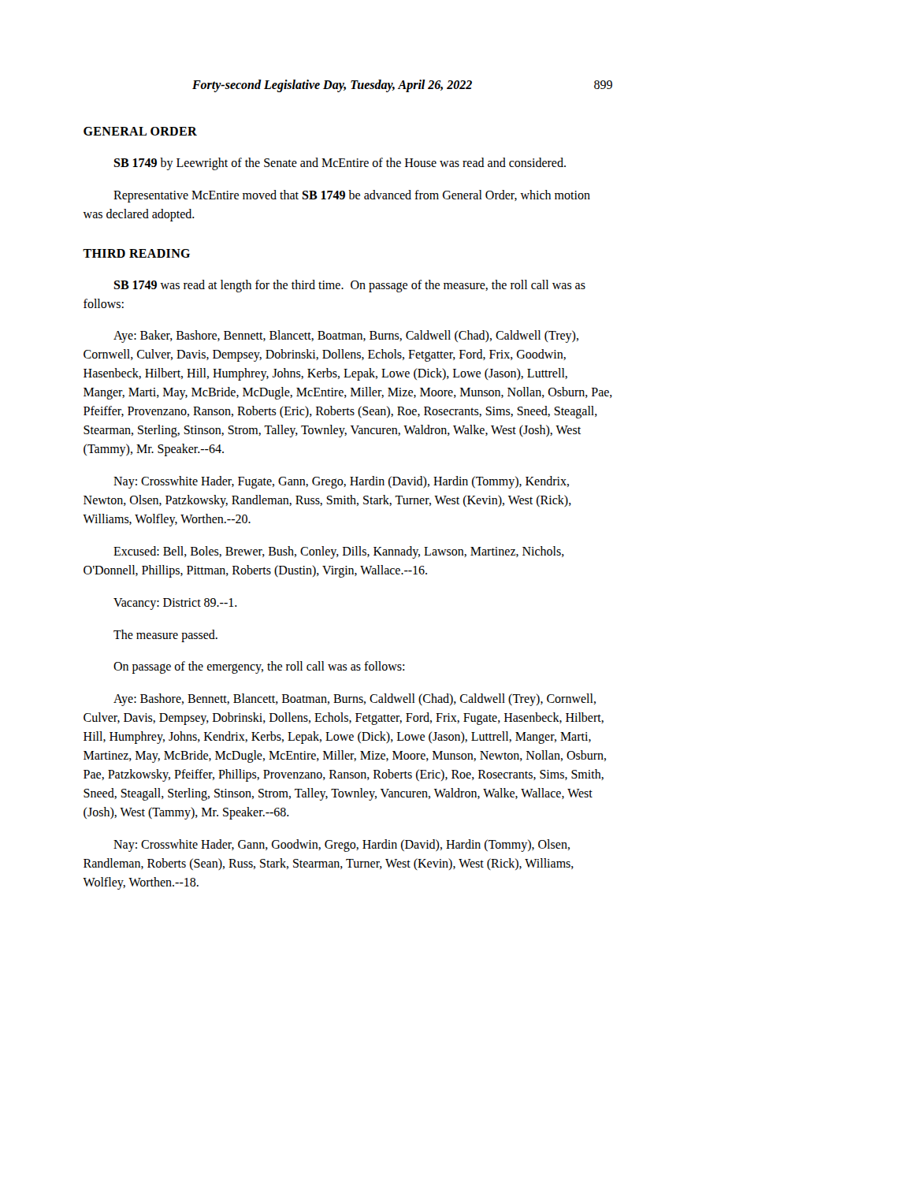Forty-second Legislative Day, Tuesday, April 26, 2022 899
General Order
SB 1749 by Leewright of the Senate and McEntire of the House was read and considered.
Representative McEntire moved that SB 1749 be advanced from General Order, which motion was declared adopted.
Third Reading
SB 1749 was read at length for the third time. On passage of the measure, the roll call was as follows:
Aye: Baker, Bashore, Bennett, Blancett, Boatman, Burns, Caldwell (Chad), Caldwell (Trey), Cornwell, Culver, Davis, Dempsey, Dobrinski, Dollens, Echols, Fetgatter, Ford, Frix, Goodwin, Hasenbeck, Hilbert, Hill, Humphrey, Johns, Kerbs, Lepak, Lowe (Dick), Lowe (Jason), Luttrell, Manger, Marti, May, McBride, McDugle, McEntire, Miller, Mize, Moore, Munson, Nollan, Osburn, Pae, Pfeiffer, Provenzano, Ranson, Roberts (Eric), Roberts (Sean), Roe, Rosecrants, Sims, Sneed, Steagall, Stearman, Sterling, Stinson, Strom, Talley, Townley, Vancuren, Waldron, Walke, West (Josh), West (Tammy), Mr. Speaker.--64.
Nay: Crosswhite Hader, Fugate, Gann, Grego, Hardin (David), Hardin (Tommy), Kendrix, Newton, Olsen, Patzkowsky, Randleman, Russ, Smith, Stark, Turner, West (Kevin), West (Rick), Williams, Wolfley, Worthen.--20.
Excused: Bell, Boles, Brewer, Bush, Conley, Dills, Kannady, Lawson, Martinez, Nichols, O'Donnell, Phillips, Pittman, Roberts (Dustin), Virgin, Wallace.--16.
Vacancy: District 89.--1.
The measure passed.
On passage of the emergency, the roll call was as follows:
Aye: Bashore, Bennett, Blancett, Boatman, Burns, Caldwell (Chad), Caldwell (Trey), Cornwell, Culver, Davis, Dempsey, Dobrinski, Dollens, Echols, Fetgatter, Ford, Frix, Fugate, Hasenbeck, Hilbert, Hill, Humphrey, Johns, Kendrix, Kerbs, Lepak, Lowe (Dick), Lowe (Jason), Luttrell, Manger, Marti, Martinez, May, McBride, McDugle, McEntire, Miller, Mize, Moore, Munson, Newton, Nollan, Osburn, Pae, Patzkowsky, Pfeiffer, Phillips, Provenzano, Ranson, Roberts (Eric), Roe, Rosecrants, Sims, Smith, Sneed, Steagall, Sterling, Stinson, Strom, Talley, Townley, Vancuren, Waldron, Walke, Wallace, West (Josh), West (Tammy), Mr. Speaker.--68.
Nay: Crosswhite Hader, Gann, Goodwin, Grego, Hardin (David), Hardin (Tommy), Olsen, Randleman, Roberts (Sean), Russ, Stark, Stearman, Turner, West (Kevin), West (Rick), Williams, Wolfley, Worthen.--18.